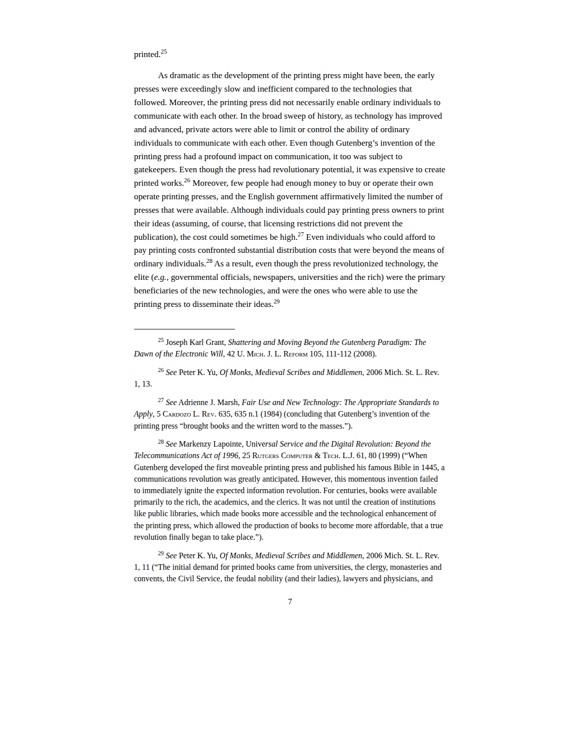printed.25
As dramatic as the development of the printing press might have been, the early presses were exceedingly slow and inefficient compared to the technologies that followed. Moreover, the printing press did not necessarily enable ordinary individuals to communicate with each other. In the broad sweep of history, as technology has improved and advanced, private actors were able to limit or control the ability of ordinary individuals to communicate with each other. Even though Gutenberg’s invention of the printing press had a profound impact on communication, it too was subject to gatekeepers. Even though the press had revolutionary potential, it was expensive to create printed works.26 Moreover, few people had enough money to buy or operate their own operate printing presses, and the English government affirmatively limited the number of presses that were available. Although individuals could pay printing press owners to print their ideas (assuming, of course, that licensing restrictions did not prevent the publication), the cost could sometimes be high.27 Even individuals who could afford to pay printing costs confronted substantial distribution costs that were beyond the means of ordinary individuals.28 As a result, even though the press revolutionized technology, the elite (e.g., governmental officials, newspapers, universities and the rich) were the primary beneficiaries of the new technologies, and were the ones who were able to use the printing press to disseminate their ideas.29
25 Joseph Karl Grant, Shattering and Moving Beyond the Gutenberg Paradigm: The Dawn of the Electronic Will, 42 U. Mich. J. L. Reform 105, 111-112 (2008).
26 See Peter K. Yu, Of Monks, Medieval Scribes and Middlemen, 2006 Mich. St. L. Rev. 1, 13.
27 See Adrienne J. Marsh, Fair Use and New Technology: The Appropriate Standards to Apply, 5 Cardozo L. Rev. 635, 635 n.1 (1984) (concluding that Gutenberg’s invention of the printing press “brought books and the written word to the masses.”).
28 See Markenzy Lapointe, Universal Service and the Digital Revolution: Beyond the Telecommunications Act of 1996, 25 Rutgers Computer & Tech. L.J. 61, 80 (1999) (“When Gutenberg developed the first moveable printing press and published his famous Bible in 1445, a communications revolution was greatly anticipated. However, this momentous invention failed to immediately ignite the expected information revolution. For centuries, books were available primarily to the rich, the academics, and the clerics. It was not until the creation of institutions like public libraries, which made books more accessible and the technological enhancement of the printing press, which allowed the production of books to become more affordable, that a true revolution finally began to take place.”).
29 See Peter K. Yu, Of Monks, Medieval Scribes and Middlemen, 2006 Mich. St. L. Rev. 1, 11 (“The initial demand for printed books came from universities, the clergy, monasteries and convents, the Civil Service, the feudal nobility (and their ladies), lawyers and physicians, and
7